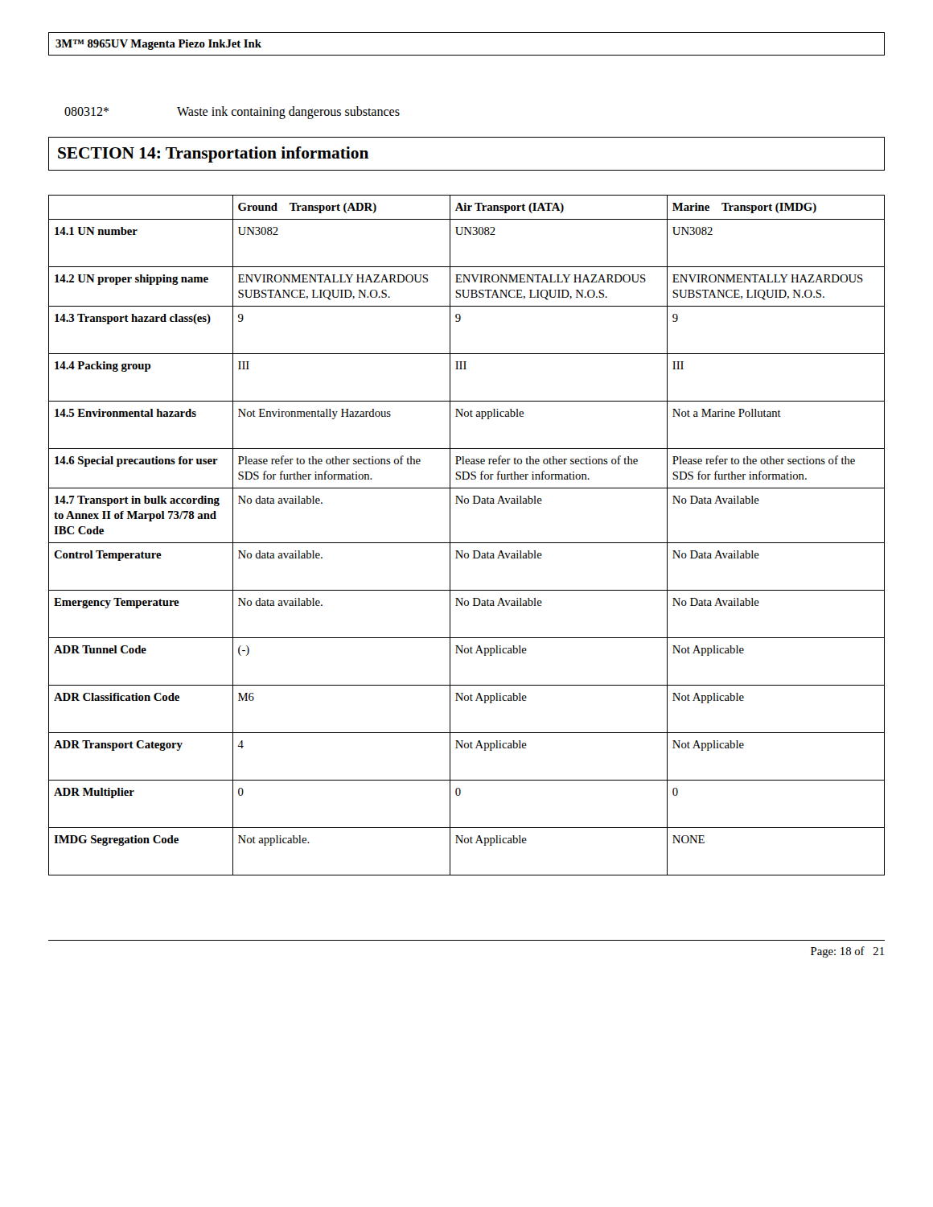3M™ 8965UV Magenta Piezo InkJet Ink
080312*Waste ink containing dangerous substances
SECTION 14: Transportation information
| | Ground Transport (ADR) | Air Transport (IATA) | Marine Transport (IMDG) |
| --- | --- | --- | --- |
| 14.1 UN number | UN3082 | UN3082 | UN3082 |
| 14.2 UN proper shipping name | ENVIRONMENTALLY HAZARDOUS SUBSTANCE, LIQUID, N.O.S. | ENVIRONMENTALLY HAZARDOUS SUBSTANCE, LIQUID, N.O.S. | ENVIRONMENTALLY HAZARDOUS SUBSTANCE, LIQUID, N.O.S. |
| 14.3 Transport hazard class(es) | 9 | 9 | 9 |
| 14.4 Packing group | III | III | III |
| 14.5 Environmental hazards | Not Environmentally Hazardous | Not applicable | Not a Marine Pollutant |
| 14.6 Special precautions for user | Please refer to the other sections of the SDS for further information. | Please refer to the other sections of the SDS for further information. | Please refer to the other sections of the SDS for further information. |
| 14.7 Transport in bulk according to Annex II of Marpol 73/78 and IBC Code | No data available. | No Data Available | No Data Available |
| Control Temperature | No data available. | No Data Available | No Data Available |
| Emergency Temperature | No data available. | No Data Available | No Data Available |
| ADR Tunnel Code | (-) | Not Applicable | Not Applicable |
| ADR Classification Code | M6 | Not Applicable | Not Applicable |
| ADR Transport Category | 4 | Not Applicable | Not Applicable |
| ADR Multiplier | 0 | 0 | 0 |
| IMDG Segregation Code | Not applicable. | Not Applicable | NONE |
Page: 18 of 21